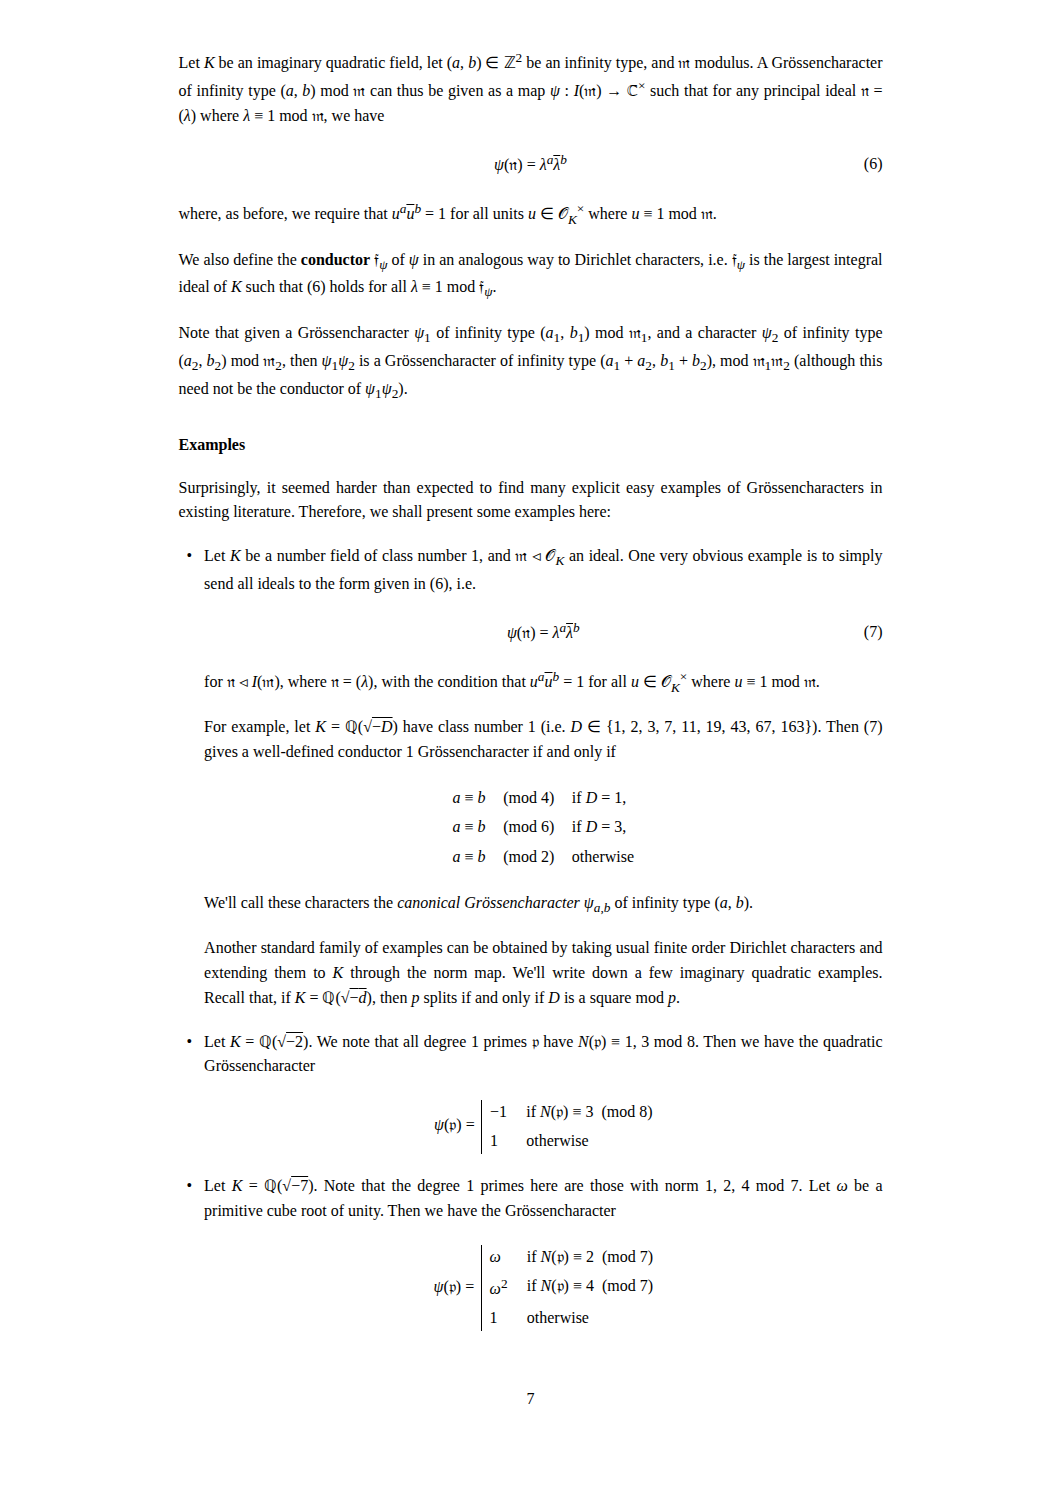Let K be an imaginary quadratic field, let (a, b) ∈ ℤ2 be an infinity type, and 𝔪 modulus. A Grössencharacter of infinity type (a, b) mod 𝔪 can thus be given as a map ψ : I(𝔪) → ℂ× such that for any principal ideal 𝔫 = (λ) where λ ≡ 1 mod 𝔪, we have
ψ(𝔫) = λaλb (6)
where, as before, we require that uaub = 1 for all units u ∈ 𝒪K× where u ≡ 1 mod 𝔪.
We also define the conductor 𝔣ψ of ψ in an analogous way to Dirichlet characters, i.e. 𝔣ψ is the largest integral ideal of K such that (6) holds for all λ ≡ 1 mod 𝔣ψ.
Note that given a Grössencharacter ψ1 of infinity type (a1, b1) mod 𝔪1, and a character ψ2 of infinity type (a2, b2) mod 𝔪2, then ψ1ψ2 is a Grössencharacter of infinity type (a1 + a2, b1 + b2), mod 𝔪1𝔪2 (although this need not be the conductor of ψ1ψ2).
Examples
Surprisingly, it seemed harder than expected to find many explicit easy examples of Grössencharacters in existing literature. Therefore, we shall present some examples here:
Let K be a number field of class number 1, and 𝔪 ⊲ 𝒪K an ideal. One very obvious example is to simply send all ideals to the form given in (6), i.e.
ψ(𝔫) = λaλb (7)
for 𝔫 ⊲ I(𝔪), where 𝔫 = (λ), with the condition that uaub = 1 for all u ∈ 𝒪K× where u ≡ 1 mod 𝔪.
For example, let K = ℚ(√−D) have class number 1 (i.e. D ∈ {1, 2, 3, 7, 11, 19, 43, 67, 163}). Then (7) gives a well-defined conductor 1 Grössencharacter if and only if
a ≡ b(mod 4) if D = 1, a ≡ b(mod 6) if D = 3, a ≡ b(mod 2) otherwise
We'll call these characters the canonical Grössencharacter ψa,b of infinity type (a, b).
Another standard family of examples can be obtained by taking usual finite order Dirichlet characters and extending them to K through the norm map. We'll write down a few imaginary quadratic examples. Recall that, if K = ℚ(√−d), then p splits if and only if D is a square mod p.
Let K = ℚ(√−2). We note that all degree 1 primes 𝔭 have N(𝔭) ≡ 1, 3 mod 8. Then we have the quadratic Grössencharacter
ψ(𝔭) = −1 if N(𝔭) ≡ 3 (mod 8) 1 otherwise
Let K = ℚ(√−7). Note that the degree 1 primes here are those with norm 1, 2, 4 mod 7. Let ω be a primitive cube root of unity. Then we have the Grössencharacter
ψ(𝔭) = ωif N(𝔭) ≡ 2 (mod 7) ω2 if N(𝔭) ≡ 4 (mod 7) 1 otherwise
7